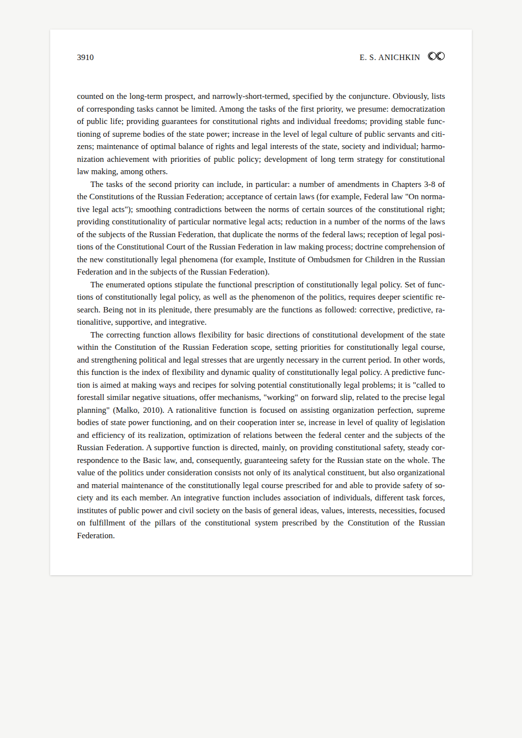3910 E. S. ANICHKIN
counted on the long-term prospect, and narrowly-short-termed, specified by the conjuncture. Obviously, lists of corresponding tasks cannot be limited. Among the tasks of the first priority, we presume: democratization of public life; providing guarantees for constitutional rights and individual freedoms; providing stable functioning of supreme bodies of the state power; increase in the level of legal culture of public servants and citizens; maintenance of optimal balance of rights and legal interests of the state, society and individual; harmonization achievement with priorities of public policy; development of long term strategy for constitutional law making, among others.
The tasks of the second priority can include, in particular: a number of amendments in Chapters 3-8 of the Constitutions of the Russian Federation; acceptance of certain laws (for example, Federal law "On normative legal acts"); smoothing contradictions between the norms of certain sources of the constitutional right; providing constitutionality of particular normative legal acts; reduction in a number of the norms of the laws of the subjects of the Russian Federation, that duplicate the norms of the federal laws; reception of legal positions of the Constitutional Court of the Russian Federation in law making process; doctrine comprehension of the new constitutionally legal phenomena (for example, Institute of Ombudsmen for Children in the Russian Federation and in the subjects of the Russian Federation).
The enumerated options stipulate the functional prescription of constitutionally legal policy. Set of functions of constitutionally legal policy, as well as the phenomenon of the politics, requires deeper scientific research. Being not in its plenitude, there presumably are the functions as followed: corrective, predictive, rationalitive, supportive, and integrative.
The correcting function allows flexibility for basic directions of constitutional development of the state within the Constitution of the Russian Federation scope, setting priorities for constitutionally legal course, and strengthening political and legal stresses that are urgently necessary in the current period. In other words, this function is the index of flexibility and dynamic quality of constitutionally legal policy. A predictive function is aimed at making ways and recipes for solving potential constitutionally legal problems; it is "called to forestall similar negative situations, offer mechanisms, "working" on forward slip, related to the precise legal planning" (Malko, 2010). A rationalitive function is focused on assisting organization perfection, supreme bodies of state power functioning, and on their cooperation inter se, increase in level of quality of legislation and efficiency of its realization, optimization of relations between the federal center and the subjects of the Russian Federation. A supportive function is directed, mainly, on providing constitutional safety, steady correspondence to the Basic law, and, consequently, guaranteeing safety for the Russian state on the whole. The value of the politics under consideration consists not only of its analytical constituent, but also organizational and material maintenance of the constitutionally legal course prescribed for and able to provide safety of society and its each member. An integrative function includes association of individuals, different task forces, institutes of public power and civil society on the basis of general ideas, values, interests, necessities, focused on fulfillment of the pillars of the constitutional system prescribed by the Constitution of the Russian Federation.